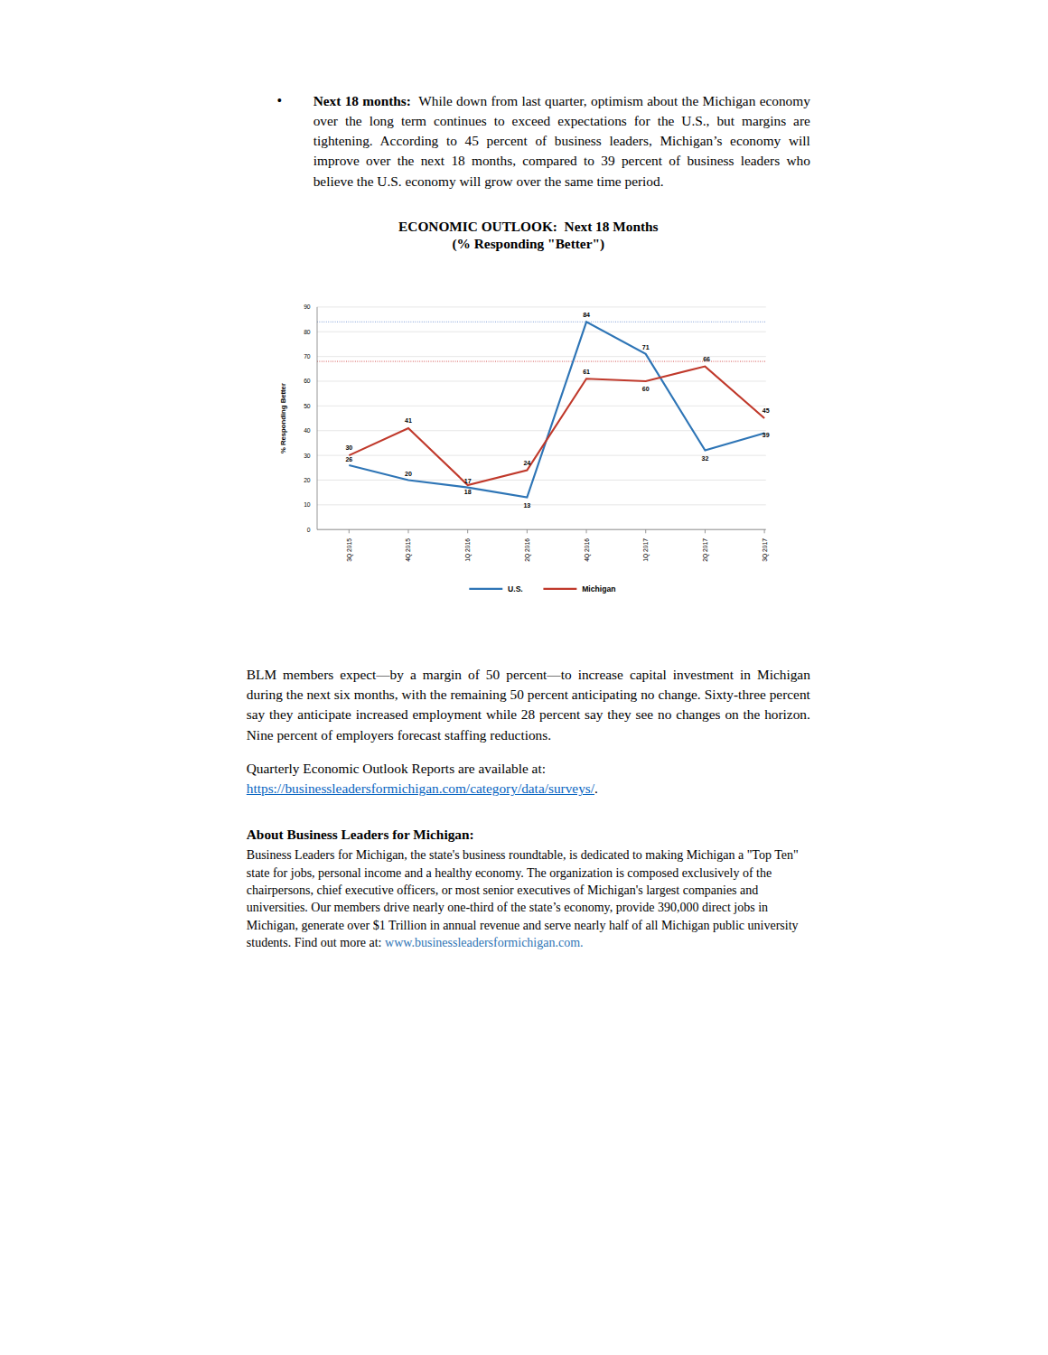Next 18 months: While down from last quarter, optimism about the Michigan economy over the long term continues to exceed expectations for the U.S., but margins are tightening. According to 45 percent of business leaders, Michigan’s economy will improve over the next 18 months, compared to 39 percent of business leaders who believe the U.S. economy will grow over the same time period.
ECONOMIC OUTLOOK: Next 18 Months
(% Responding "Better")
0 10 20 30 40 50 60 70 80 90 % Responding Better 3Q 2015 4Q 2015 1Q 2016 2Q 2016 4Q 2016 1Q 2017 2Q 2017 3Q 2017 26 20 17 13 84 71 32 39 30 41 18 24 61 60 66 45 U.S. Michigan
BLM members expect—by a margin of 50 percent—to increase capital investment in Michigan during the next six months, with the remaining 50 percent anticipating no change. Sixty-three percent say they anticipate increased employment while 28 percent say they see no changes on the horizon. Nine percent of employers forecast staffing reductions.
Quarterly Economic Outlook Reports are available at:
https://businessleadersformichigan.com/category/data/surveys/.
About Business Leaders for Michigan:
Business Leaders for Michigan, the state's business roundtable, is dedicated to making Michigan a "Top Ten" state for jobs, personal income and a healthy economy. The organization is composed exclusively of the chairpersons, chief executive officers, or most senior executives of Michigan's largest companies and universities. Our members drive nearly one-third of the state’s economy, provide 390,000 direct jobs in Michigan, generate over $1 Trillion in annual revenue and serve nearly half of all Michigan public university students. Find out more at: www.businessleadersformichigan.com.